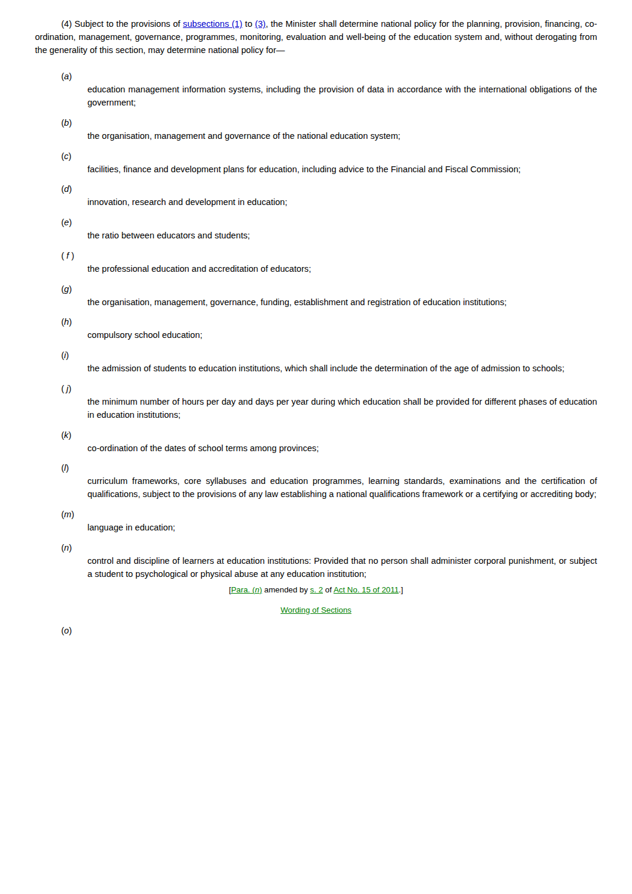(4) Subject to the provisions of subsections (1) to (3), the Minister shall determine national policy for the planning, provision, financing, co-ordination, management, governance, programmes, monitoring, evaluation and well-being of the education system and, without derogating from the generality of this section, may determine national policy for—
(a) education management information systems, including the provision of data in accordance with the international obligations of the government;
(b) the organisation, management and governance of the national education system;
(c) facilities, finance and development plans for education, including advice to the Financial and Fiscal Commission;
(d) innovation, research and development in education;
(e) the ratio between educators and students;
( f ) the professional education and accreditation of educators;
(g) the organisation, management, governance, funding, establishment and registration of education institutions;
(h) compulsory school education;
(i) the admission of students to education institutions, which shall include the determination of the age of admission to schools;
( j) the minimum number of hours per day and days per year during which education shall be provided for different phases of education in education institutions;
(k) co-ordination of the dates of school terms among provinces;
(l) curriculum frameworks, core syllabuses and education programmes, learning standards, examinations and the certification of qualifications, subject to the provisions of any law establishing a national qualifications framework or a certifying or accrediting body;
(m) language in education;
(n) control and discipline of learners at education institutions: Provided that no person shall administer corporal punishment, or subject a student to psychological or physical abuse at any education institution;
[Para. (n) amended by s. 2 of Act No. 15 of 2011.]
Wording of Sections
(o)